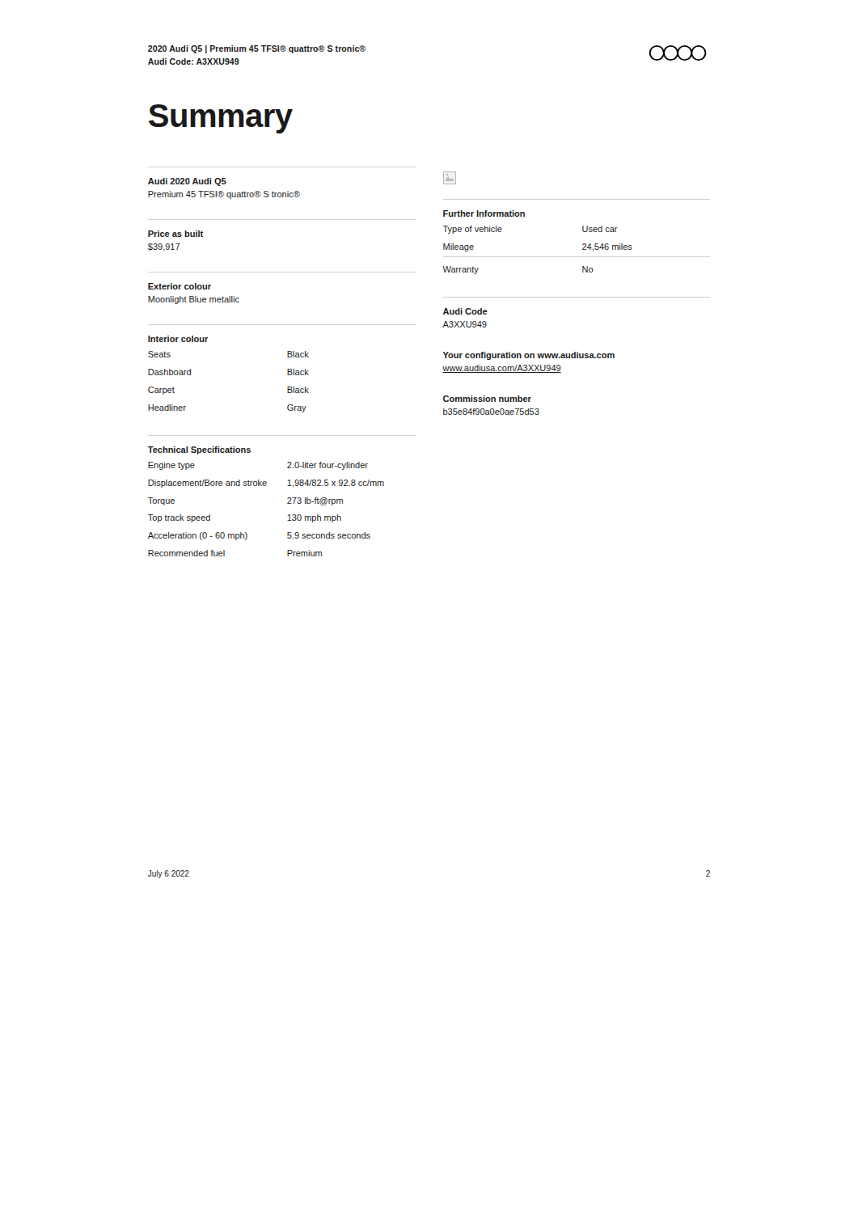2020 Audi Q5 | Premium 45 TFSI® quattro® S tronic®
Audi Code: A3XXU949
Summary
Audi 2020 Audi Q5
Premium 45 TFSI® quattro® S tronic®
Price as built
$39,917
Exterior colour
Moonlight Blue metallic
Interior colour
| Seats | Black |
| Dashboard | Black |
| Carpet | Black |
| Headliner | Gray |
Technical Specifications
| Engine type | 2.0-liter four-cylinder |
| Displacement/Bore and stroke | 1,984/82.5 x 92.8 cc/mm |
| Torque | 273 lb-ft@rpm |
| Top track speed | 130 mph mph |
| Acceleration (0 - 60 mph) | 5.9 seconds seconds |
| Recommended fuel | Premium |
Further Information
| Type of vehicle | Used car |
| Mileage | 24,546 miles |
| Warranty | No |
Audi Code
A3XXU949
Your configuration on www.audiusa.com
www.audiusa.com/A3XXU949
Commission number
b35e84f90a0e0ae75d53
July 6 2022 2